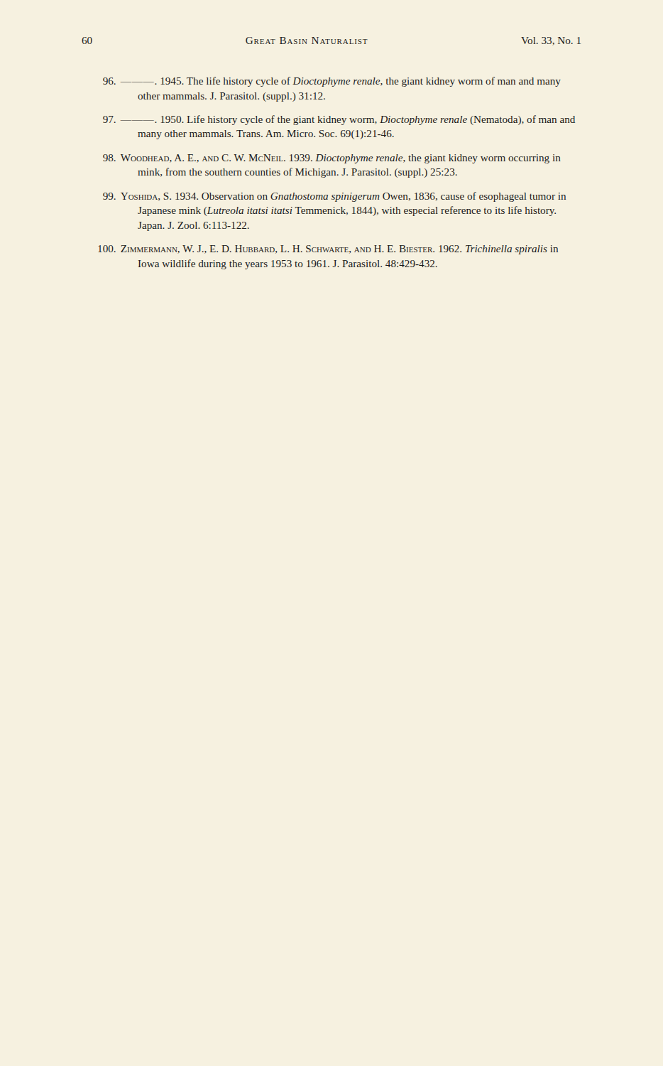60 Great Basin Naturalist Vol. 33, No. 1
96. ———. 1945. The life history cycle of Dioctophyme renale, the giant kidney worm of man and many other mammals. J. Parasitol. (suppl.) 31:12.
97. ———. 1950. Life history cycle of the giant kidney worm, Dioctophyme renale (Nematoda), of man and many other mammals. Trans. Am. Micro. Soc. 69(1):21-46.
98. Woodhead, A. E., and C. W. McNeil. 1939. Dioctophyme renale, the giant kidney worm occurring in mink, from the southern counties of Michigan. J. Parasitol. (suppl.) 25:23.
99. Yoshida, S. 1934. Observation on Gnathostoma spinigerum Owen, 1836, cause of esophageal tumor in Japanese mink (Lutreola itatsi itatsi Temmenick, 1844), with especial reference to its life history. Japan. J. Zool. 6:113-122.
100. Zimmermann, W. J., E. D. Hubbard, L. H. Schwarte, and H. E. Biester. 1962. Trichinella spiralis in Iowa wildlife during the years 1953 to 1961. J. Parasitol. 48:429-432.